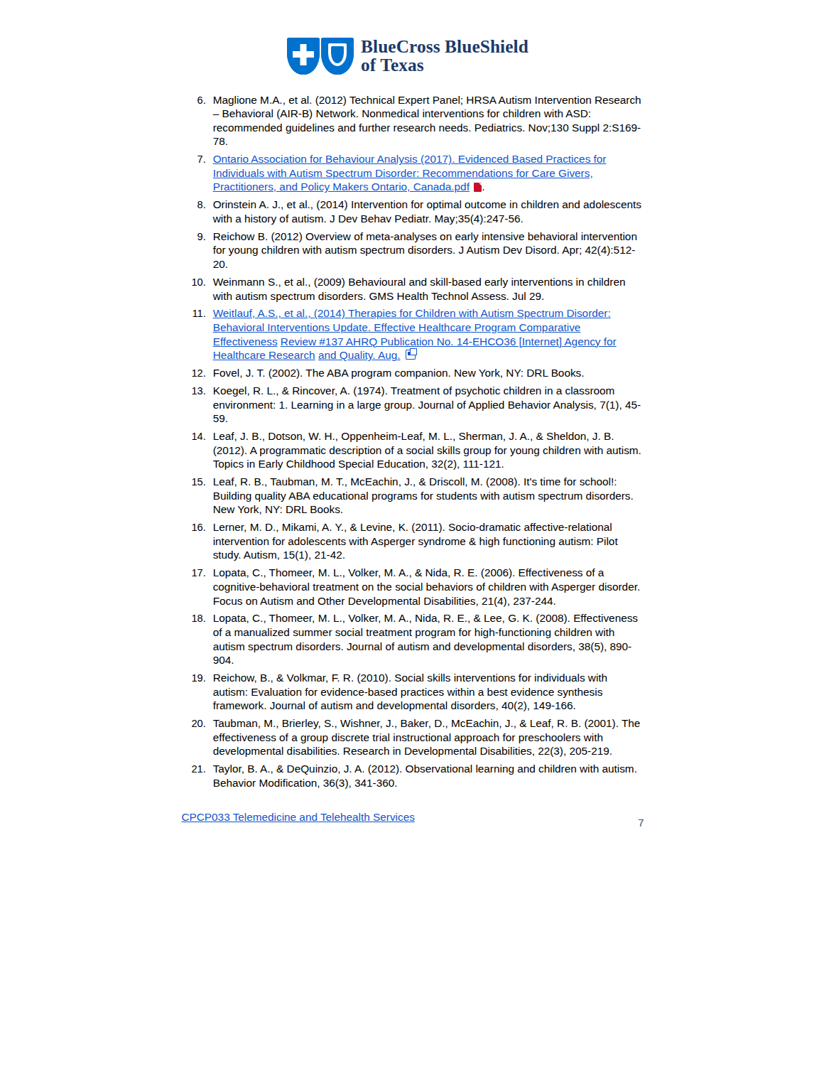BlueCross BlueShield
of Texas
Maglione M.A., et al. (2012) Technical Expert Panel; HRSA Autism Intervention Research – Behavioral (AIR-B) Network. Nonmedical interventions for children with ASD: recommended guidelines and further research needs. Pediatrics. Nov;130 Suppl 2:S169-78.
Ontario Association for Behaviour Analysis (2017). Evidenced Based Practices for Individuals with Autism Spectrum Disorder: Recommendations for Care Givers, Practitioners, and Policy Makers Ontario, Canada.pdf .
Orinstein A. J., et al., (2014) Intervention for optimal outcome in children and adolescents with a history of autism. J Dev Behav Pediatr. May;35(4):247-56.
Reichow B. (2012) Overview of meta-analyses on early intensive behavioral intervention for young children with autism spectrum disorders. J Autism Dev Disord. Apr; 42(4):512-20.
Weinmann S., et al., (2009) Behavioural and skill-based early interventions in children with autism spectrum disorders. GMS Health Technol Assess. Jul 29.
Weitlauf, A.S., et al., (2014) Therapies for Children with Autism Spectrum Disorder: Behavioral Interventions Update. Effective Healthcare Program Comparative Effectiveness Review #137 AHRQ Publication No. 14-EHCO36 [Internet] Agency for Healthcare Research and Quality. Aug.
Fovel, J. T. (2002). The ABA program companion. New York, NY: DRL Books.
Koegel, R. L., & Rincover, A. (1974). Treatment of psychotic children in a classroom environment: 1. Learning in a large group. Journal of Applied Behavior Analysis, 7(1), 45-59.
Leaf, J. B., Dotson, W. H., Oppenheim-Leaf, M. L., Sherman, J. A., & Sheldon, J. B. (2012). A programmatic description of a social skills group for young children with autism. Topics in Early Childhood Special Education, 32(2), 111-121.
Leaf, R. B., Taubman, M. T., McEachin, J., & Driscoll, M. (2008). It's time for school!: Building quality ABA educational programs for students with autism spectrum disorders. New York, NY: DRL Books.
Lerner, M. D., Mikami, A. Y., & Levine, K. (2011). Socio-dramatic affective-relational intervention for adolescents with Asperger syndrome & high functioning autism: Pilot study. Autism, 15(1), 21-42.
Lopata, C., Thomeer, M. L., Volker, M. A., & Nida, R. E. (2006). Effectiveness of a cognitive-behavioral treatment on the social behaviors of children with Asperger disorder. Focus on Autism and Other Developmental Disabilities, 21(4), 237-244.
Lopata, C., Thomeer, M. L., Volker, M. A., Nida, R. E., & Lee, G. K. (2008). Effectiveness of a manualized summer social treatment program for high-functioning children with autism spectrum disorders. Journal of autism and developmental disorders, 38(5), 890-904.
Reichow, B., & Volkmar, F. R. (2010). Social skills interventions for individuals with autism: Evaluation for evidence-based practices within a best evidence synthesis framework. Journal of autism and developmental disorders, 40(2), 149-166.
Taubman, M., Brierley, S., Wishner, J., Baker, D., McEachin, J., & Leaf, R. B. (2001). The effectiveness of a group discrete trial instructional approach for preschoolers with developmental disabilities. Research in Developmental Disabilities, 22(3), 205-219.
Taylor, B. A., & DeQuinzio, J. A. (2012). Observational learning and children with autism. Behavior Modification, 36(3), 341-360.
CPCP033 Telemedicine and Telehealth Services
7